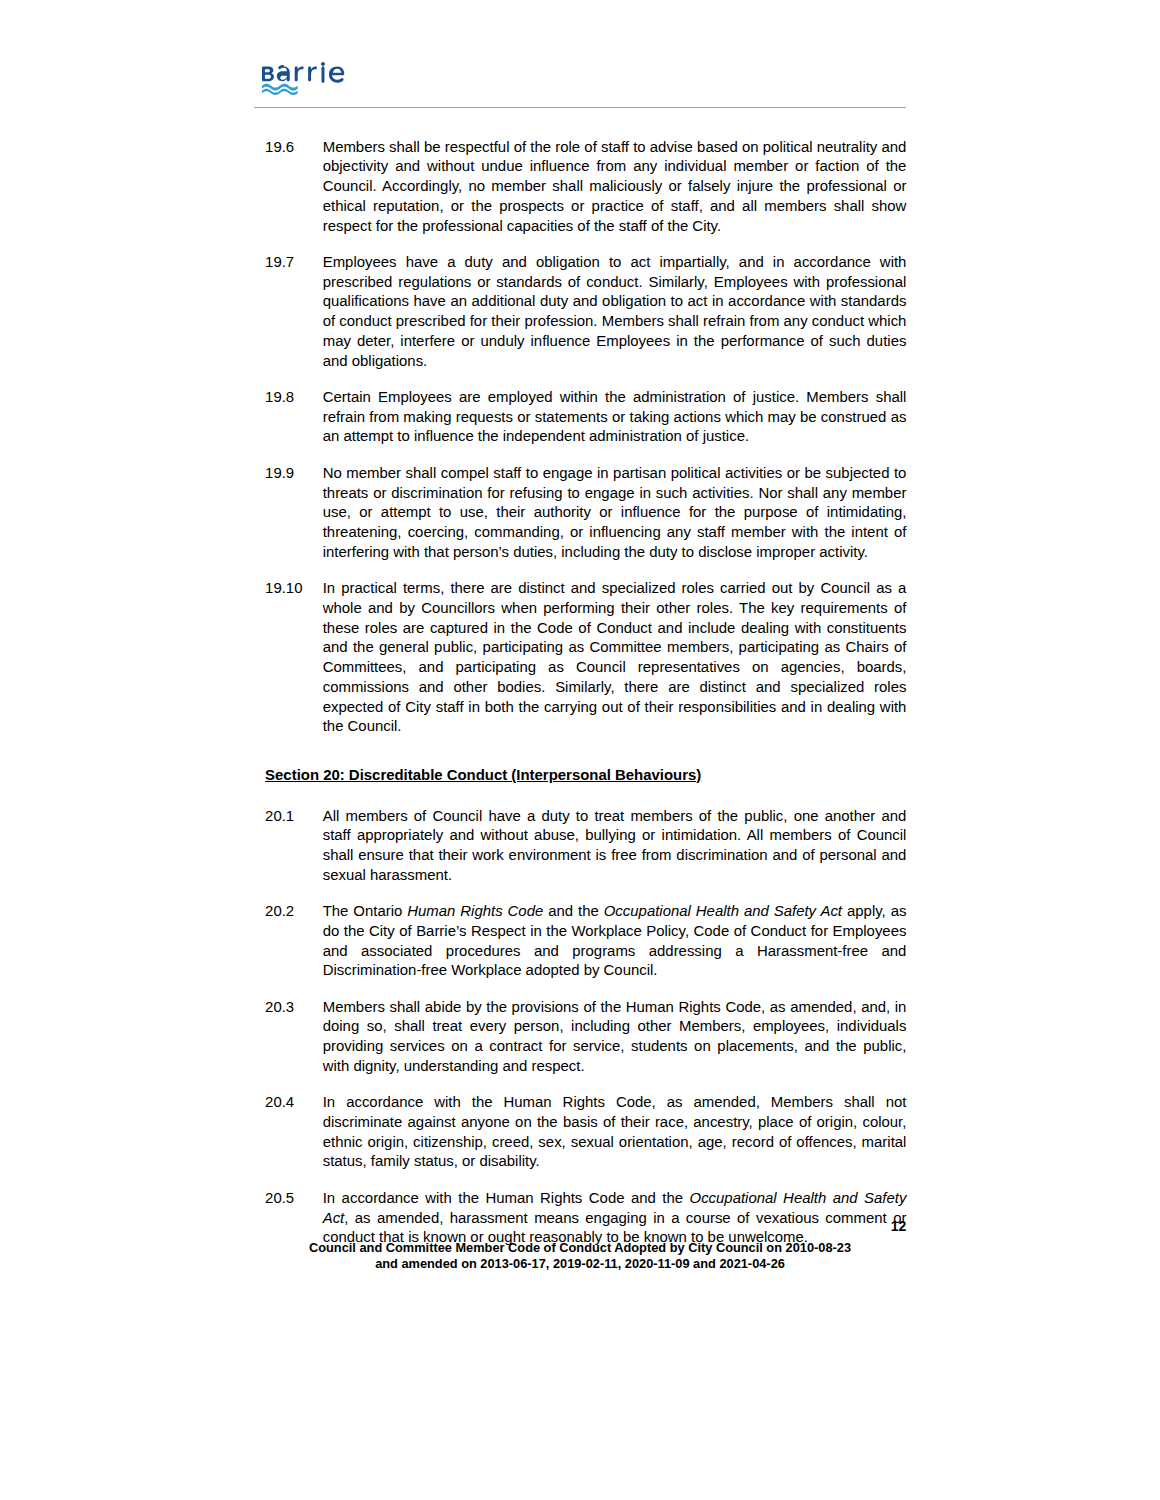19.6
Members shall be respectful of the role of staff to advise based on political neutrality and objectivity and without undue influence from any individual member or faction of the Council. Accordingly, no member shall maliciously or falsely injure the professional or ethical reputation, or the prospects or practice of staff, and all members shall show respect for the professional capacities of the staff of the City.
19.7
Employees have a duty and obligation to act impartially, and in accordance with prescribed regulations or standards of conduct. Similarly, Employees with professional qualifications have an additional duty and obligation to act in accordance with standards of conduct prescribed for their profession. Members shall refrain from any conduct which may deter, interfere or unduly influence Employees in the performance of such duties and obligations.
19.8
Certain Employees are employed within the administration of justice. Members shall refrain from making requests or statements or taking actions which may be construed as an attempt to influence the independent administration of justice.
19.9
No member shall compel staff to engage in partisan political activities or be subjected to threats or discrimination for refusing to engage in such activities. Nor shall any member use, or attempt to use, their authority or influence for the purpose of intimidating, threatening, coercing, commanding, or influencing any staff member with the intent of interfering with that person’s duties, including the duty to disclose improper activity.
19.10
In practical terms, there are distinct and specialized roles carried out by Council as a whole and by Councillors when performing their other roles. The key requirements of these roles are captured in the Code of Conduct and include dealing with constituents and the general public, participating as Committee members, participating as Chairs of Committees, and participating as Council representatives on agencies, boards, commissions and other bodies. Similarly, there are distinct and specialized roles expected of City staff in both the carrying out of their responsibilities and in dealing with the Council.
Section 20: Discreditable Conduct (Interpersonal Behaviours)
20.1
All members of Council have a duty to treat members of the public, one another and staff appropriately and without abuse, bullying or intimidation. All members of Council shall ensure that their work environment is free from discrimination and of personal and sexual harassment.
20.2
The Ontario Human Rights Code and the Occupational Health and Safety Act apply, as do the City of Barrie’s Respect in the Workplace Policy, Code of Conduct for Employees and associated procedures and programs addressing a Harassment-free and Discrimination-free Workplace adopted by Council.
20.3
Members shall abide by the provisions of the Human Rights Code, as amended, and, in doing so, shall treat every person, including other Members, employees, individuals providing services on a contract for service, students on placements, and the public, with dignity, understanding and respect.
20.4
In accordance with the Human Rights Code, as amended, Members shall not discriminate against anyone on the basis of their race, ancestry, place of origin, colour, ethnic origin, citizenship, creed, sex, sexual orientation, age, record of offences, marital status, family status, or disability.
20.5
In accordance with the Human Rights Code and the Occupational Health and Safety Act, as amended, harassment means engaging in a course of vexatious comment or conduct that is known or ought reasonably to be known to be unwelcome.
12
Council and Committee Member Code of Conduct Adopted by City Council on 2010-08-23
and amended on 2013-06-17, 2019-02-11, 2020-11-09 and 2021-04-26